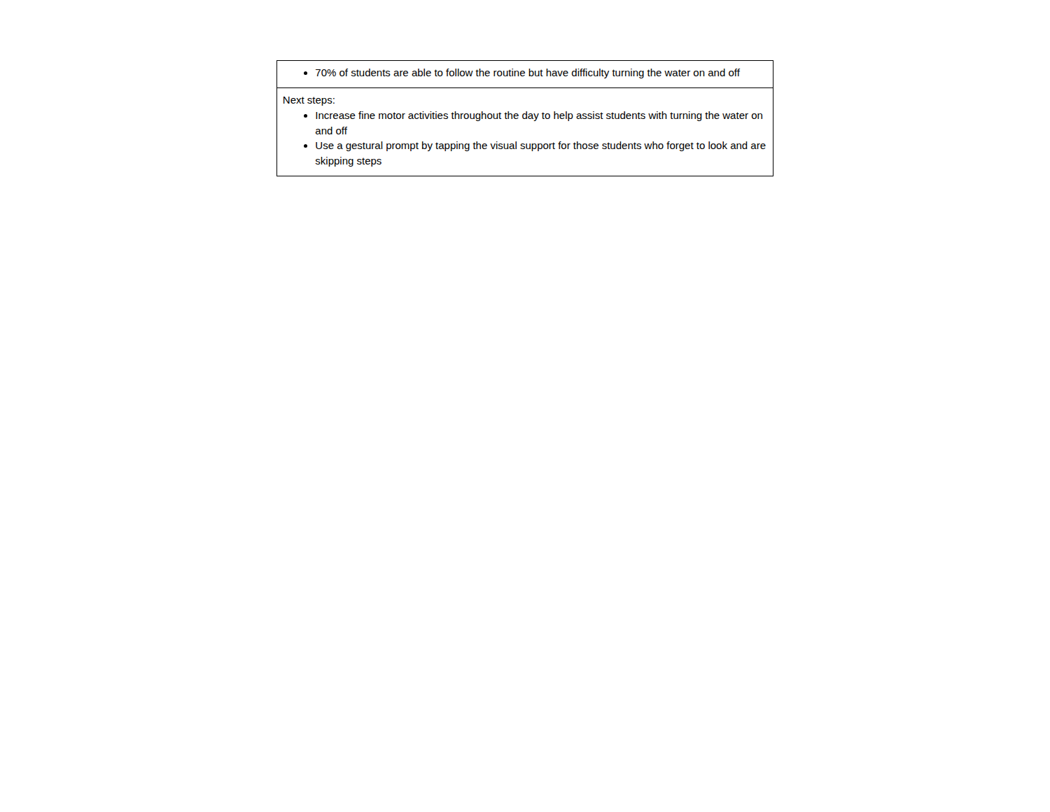| 70% of students are able to follow the routine but have difficulty turning the water on and off |
| Next steps: Increase fine motor activities throughout the day to help assist students with turning the water on and off Use a gestural prompt by tapping the visual support for those students who forget to look and are skipping steps |